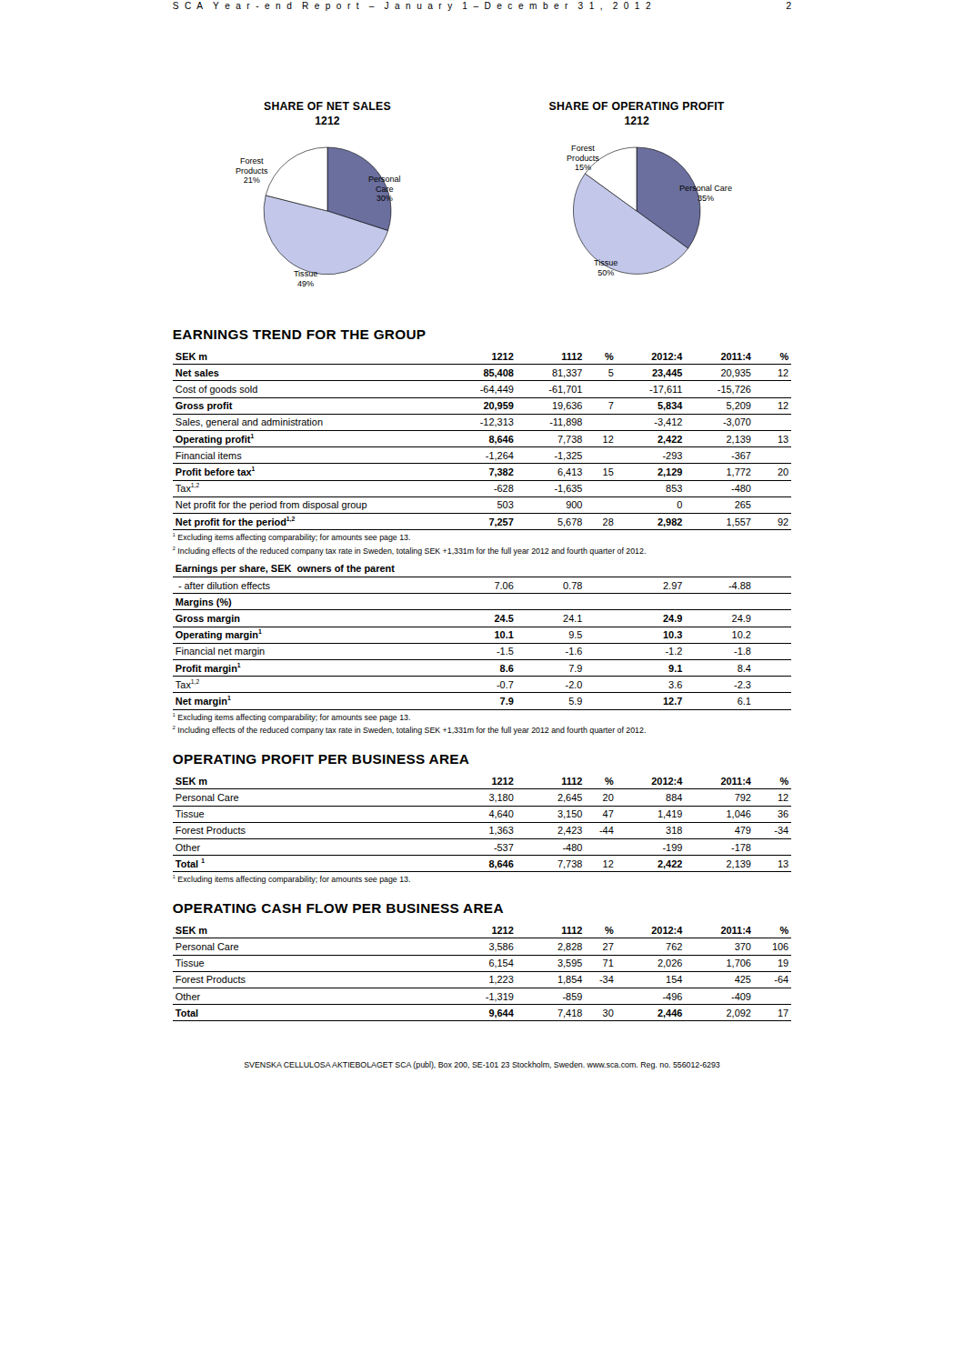S C A Y e a r - e n d R e p o r t – J a n u a r y 1 – D e c e m b e r 3 1 , 2 0 1 2
2
SHARE OF NET SALES
1212
Forest
Products
21%
Personal
Care
30%
Tissue
49%
SHARE OF OPERATING PROFIT
1212
Forest
Products
15%
Personal Care
35%
Tissue
50%
EARNINGS TREND FOR THE GROUP
| SEK m | 1212 | 1112 | % | 2012:4 | 2011:4 | % |
| --- | --- | --- | --- | --- | --- | --- |
| Net sales | 85,408 | 81,337 | 5 | 23,445 | 20,935 | 12 |
| Cost of goods sold | -64,449 | -61,701 | | -17,611 | -15,726 | |
| Gross profit | 20,959 | 19,636 | 7 | 5,834 | 5,209 | 12 |
| Sales, general and administration | -12,313 | -11,898 | | -3,412 | -3,070 | |
| Operating profit 1 | 8,646 | 7,738 | 12 | 2,422 | 2,139 | 13 |
| Financial items | -1,264 | -1,325 | | -293 | -367 | |
| Profit before tax 1 | 7,382 | 6,413 | 15 | 2,129 | 1,772 | 20 |
| Tax 1,2 | -628 | -1,635 | | 853 | -480 | |
| Net profit for the period from disposal group | 503 | 900 | | 0 | 265 | |
| Net profit for the period 1,2 | 7,257 | 5,678 | 28 | 2,982 | 1,557 | 92 |
1 Excluding items affecting comparability; for amounts see page 13.
2 Including effects of the reduced company tax rate in Sweden, totaling SEK +1,331m for the full year 2012 and fourth quarter of 2012.
| Earnings per share, SEK owners of the parent | | | | | | |
| - after dilution effects | 7.06 | 0.78 | | 2.97 | -4.88 | |
| Margins (%) | | | | | | |
| Gross margin | 24.5 | 24.1 | | 24.9 | 24.9 | |
| Operating margin 1 | 10.1 | 9.5 | | 10.3 | 10.2 | |
| Financial net margin | -1.5 | -1.6 | | -1.2 | -1.8 | |
| Profit margin 1 | 8.6 | 7.9 | | 9.1 | 8.4 | |
| Tax 1,2 | -0.7 | -2.0 | | 3.6 | -2.3 | |
| Net margin 1 | 7.9 | 5.9 | | 12.7 | 6.1 | |
1 Excluding items affecting comparability; for amounts see page 13.
2 Including effects of the reduced company tax rate in Sweden, totaling SEK +1,331m for the full year 2012 and fourth quarter of 2012.
OPERATING PROFIT PER BUSINESS AREA
| SEK m | 1212 | 1112 | % | 2012:4 | 2011:4 | % |
| --- | --- | --- | --- | --- | --- | --- |
| Personal Care | 3,180 | 2,645 | 20 | 884 | 792 | 12 |
| Tissue | 4,640 | 3,150 | 47 | 1,419 | 1,046 | 36 |
| Forest Products | 1,363 | 2,423 | -44 | 318 | 479 | -34 |
| Other | -537 | -480 | | -199 | -178 | |
| Total 1 | 8,646 | 7,738 | 12 | 2,422 | 2,139 | 13 |
1 Excluding items affecting comparability; for amounts see page 13.
OPERATING CASH FLOW PER BUSINESS AREA
| SEK m | 1212 | 1112 | % | 2012:4 | 2011:4 | % |
| --- | --- | --- | --- | --- | --- | --- |
| Personal Care | 3,586 | 2,828 | 27 | 762 | 370 | 106 |
| Tissue | 6,154 | 3,595 | 71 | 2,026 | 1,706 | 19 |
| Forest Products | 1,223 | 1,854 | -34 | 154 | 425 | -64 |
| Other | -1,319 | -859 | | -496 | -409 | |
| Total | 9,644 | 7,418 | 30 | 2,446 | 2,092 | 17 |
SVENSKA CELLULOSA AKTIEBOLAGET SCA (publ), Box 200, SE-101 23 Stockholm, Sweden. www.sca.com. Reg. no. 556012-6293